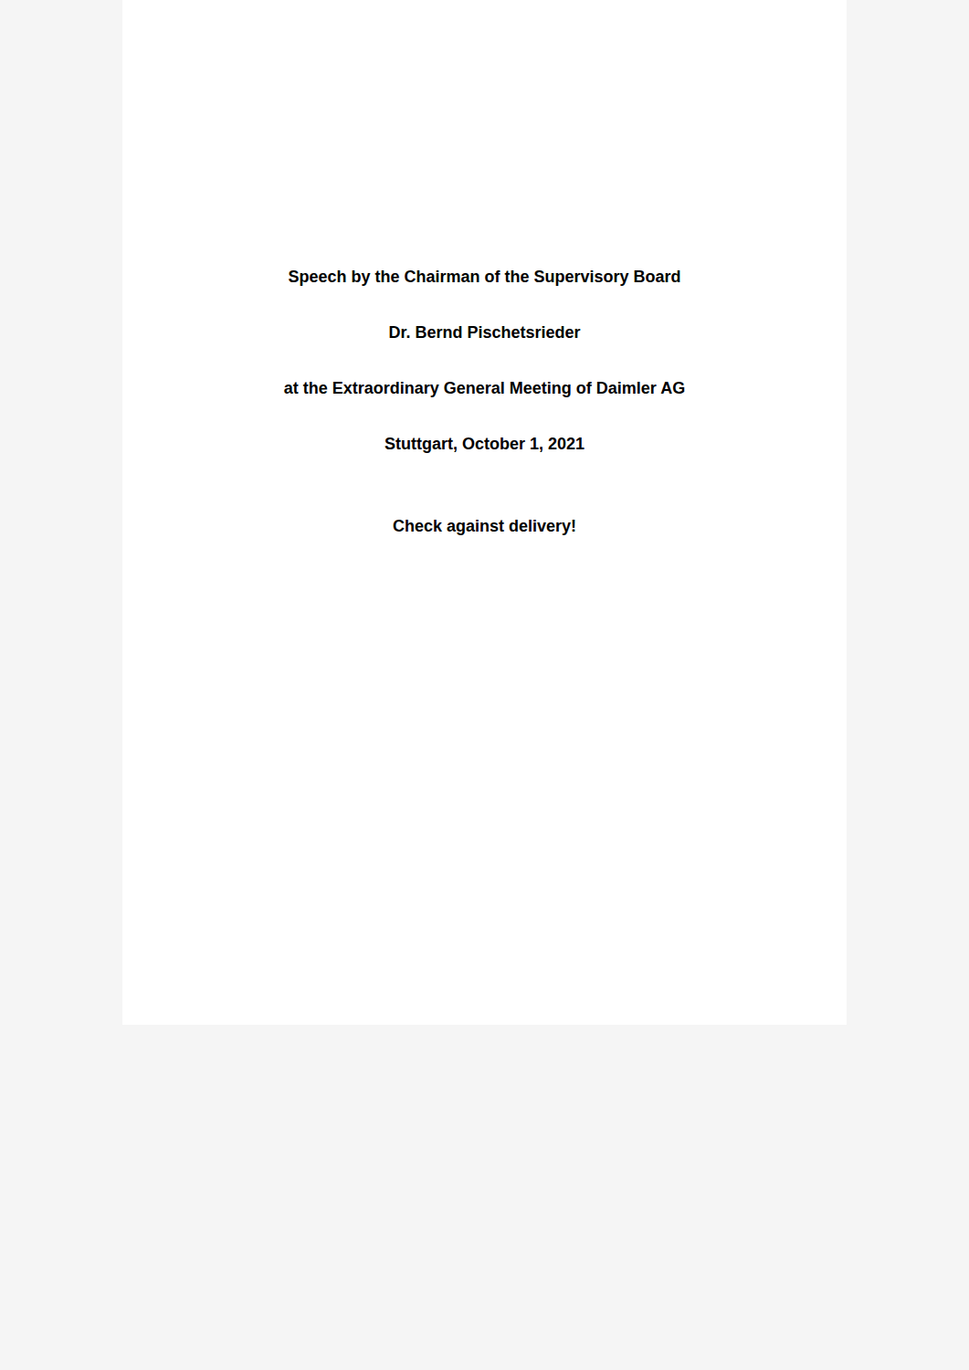Speech by the Chairman of the Supervisory Board
Dr. Bernd Pischetsrieder
at the Extraordinary General Meeting of Daimler AG
Stuttgart, October 1, 2021
Check against delivery!